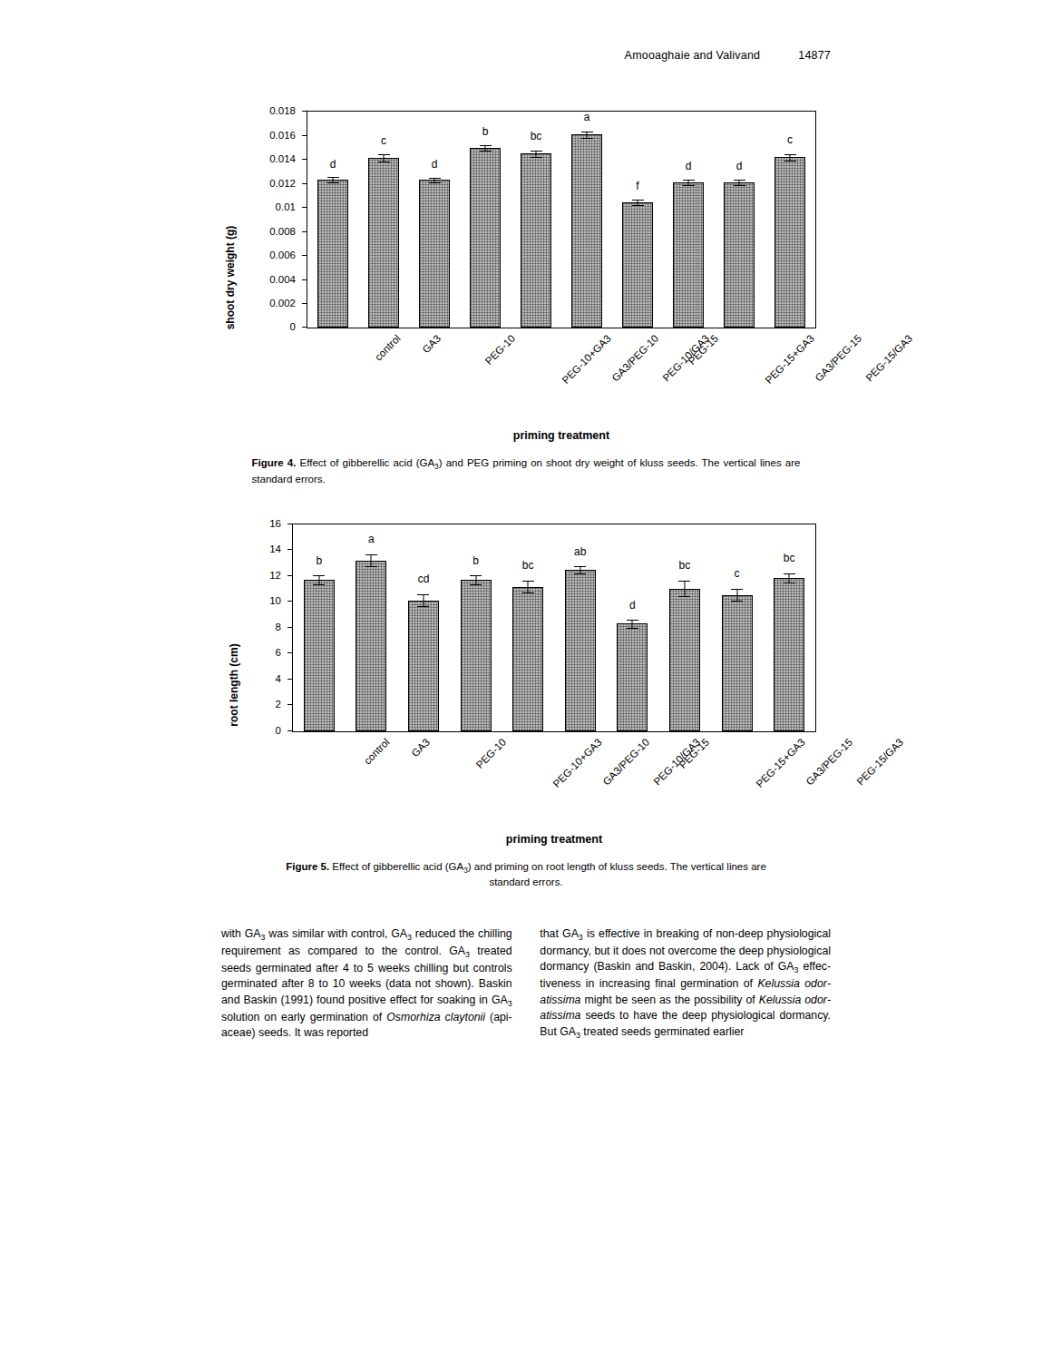Amooaghaie and Valivand14877
shoot dry weight (g)
0.018
0.016
0.014
0.012
0.01
0.008
0.006
0.004
0.002
0
d
c
d
b
bc
a
f
d
d
c
control
GA3
PEG-10
PEG-10+GA3
GA3/PEG-10
PEG-10/GA3
PEG-15
PEG-15+GA3
GA3/PEG-15
PEG-15/GA3
priming treatment
Figure 4. Effect of gibberellic acid (GA3) and PEG priming on shoot dry weight of kluss seeds. The vertical lines are standard errors.
root length (cm)
16
14
12
10
8
6
4
2
0
b
a
cd
b
bc
ab
d
bc
c
bc
control
GA3
PEG-10
PEG-10+GA3
GA3/PEG-10
PEG-10/GA3
PEG-15
PEG-15+GA3
GA3/PEG-15
PEG-15/GA3
priming treatment
Figure 5. Effect of gibberellic acid (GA3) and priming on root length of kluss seeds. The vertical lines are standard errors.
with GA3 was similar with control, GA3 reduced the chilling requirement as compared to the control. GA3 treated seeds germinated after 4 to 5 weeks chilling but controls germinated after 8 to 10 weeks (data not shown). Baskin and Baskin (1991) found positive effect for soaking in GA3 solution on early germination of Osmorhiza claytonii (apiaceae) seeds. It was reported
that GA3 is effective in breaking of non-deep physiological dormancy, but it does not overcome the deep physiological dormancy (Baskin and Baskin, 2004). Lack of GA3 effectiveness in increasing final germination of Kelussia odoratissima might be seen as the possibility of Kelussia odoratissima seeds to have the deep physiological dormancy. But GA3 treated seeds germinated earlier